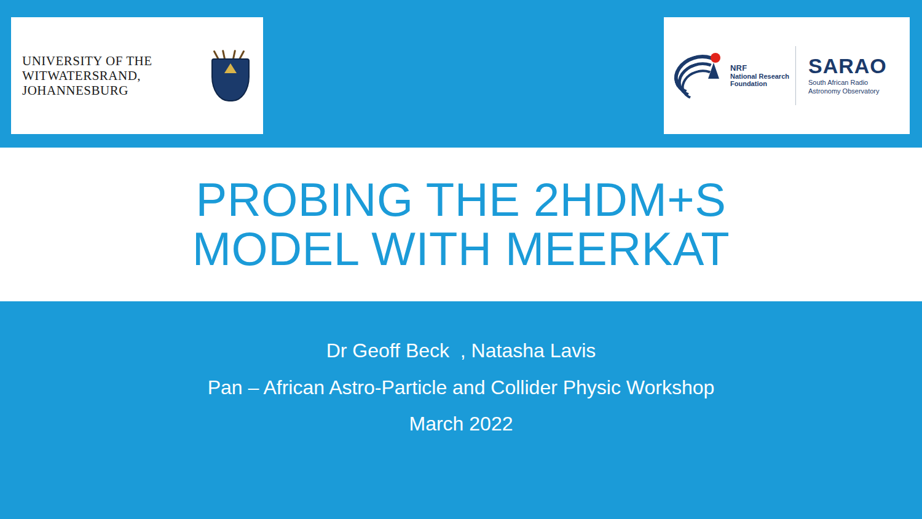UNIVERSITY OF THE WITWATERSRAND, JOHANNESBURG
NRF National Research
Foundation
SARAO South African Radio
Astronomy Observatory
PROBING THE 2HDM+S
MODEL WITH MEERKAT
Dr Geoff Beck , Natasha Lavis
Pan – African Astro-Particle and Collider Physic Workshop
March 2022